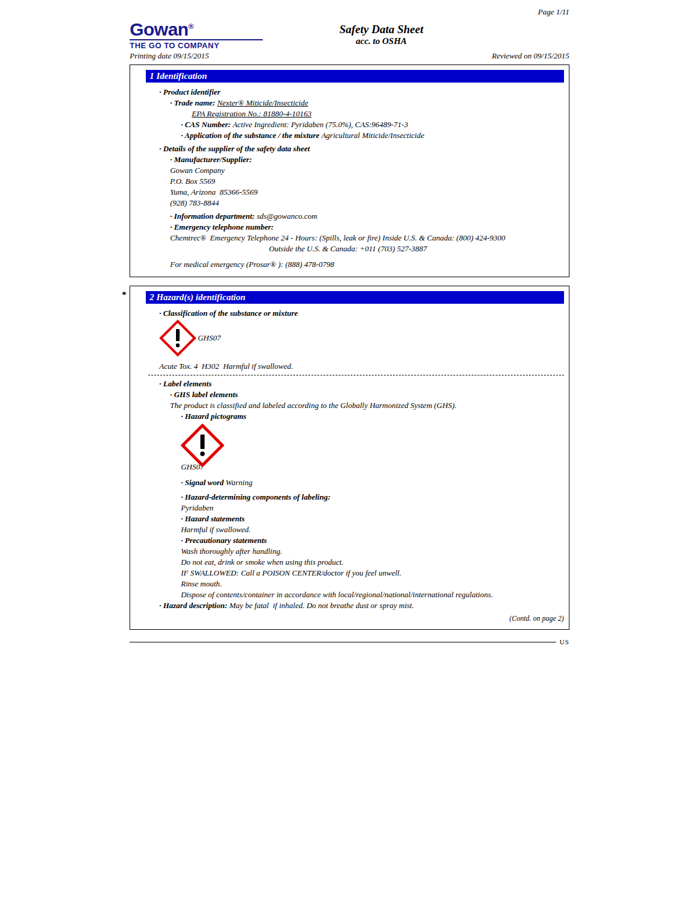Page 1/11
Gowan®
THE GO TO COMPANY
Safety Data Sheet
acc. to OSHA
Printing date 09/15/2015
Reviewed on 09/15/2015
1 Identification
· Product identifier
· Trade name: Nexter® Miticide/Insecticide
EPA Registration No.: 81880-4-10163
· CAS Number: Active Ingredient: Pyridaben (75.0%), CAS:96489-71-3
· Application of the substance / the mixture Agricultural Miticide/Insecticide
· Details of the supplier of the safety data sheet
· Manufacturer/Supplier:
Gowan Company
P.O. Box 5569
Yuma, Arizona 85366-5569
(928) 783-8844
· Information department: sds@gowanco.com
· Emergency telephone number:
Chemtrec® Emergency Telephone 24 - Hours: (Spills, leak or fire) Inside U.S. & Canada: (800) 424-9300
Outside the U.S. & Canada: +011 (703) 527-3887
For medical emergency (Prosar® ): (888) 478-0798
* 2 Hazard(s) identification
· Classification of the substance or mixture
GHS07
Acute Tox. 4 H302 Harmful if swallowed.
· Label elements
· GHS label elements
The product is classified and labeled according to the Globally Harmonized System (GHS).
· Hazard pictograms
GHS07
· Signal word Warning
· Hazard-determining components of labeling:
Pyridaben
· Hazard statements
Harmful if swallowed.
· Precautionary statements
Wash thoroughly after handling.
Do not eat, drink or smoke when using this product.
IF SWALLOWED: Call a POISON CENTER/doctor if you feel unwell.
Rinse mouth.
Dispose of contents/container in accordance with local/regional/national/international regulations.
· Hazard description: May be fatal if inhaled. Do not breathe dust or spray mist.
(Contd. on page 2)
US